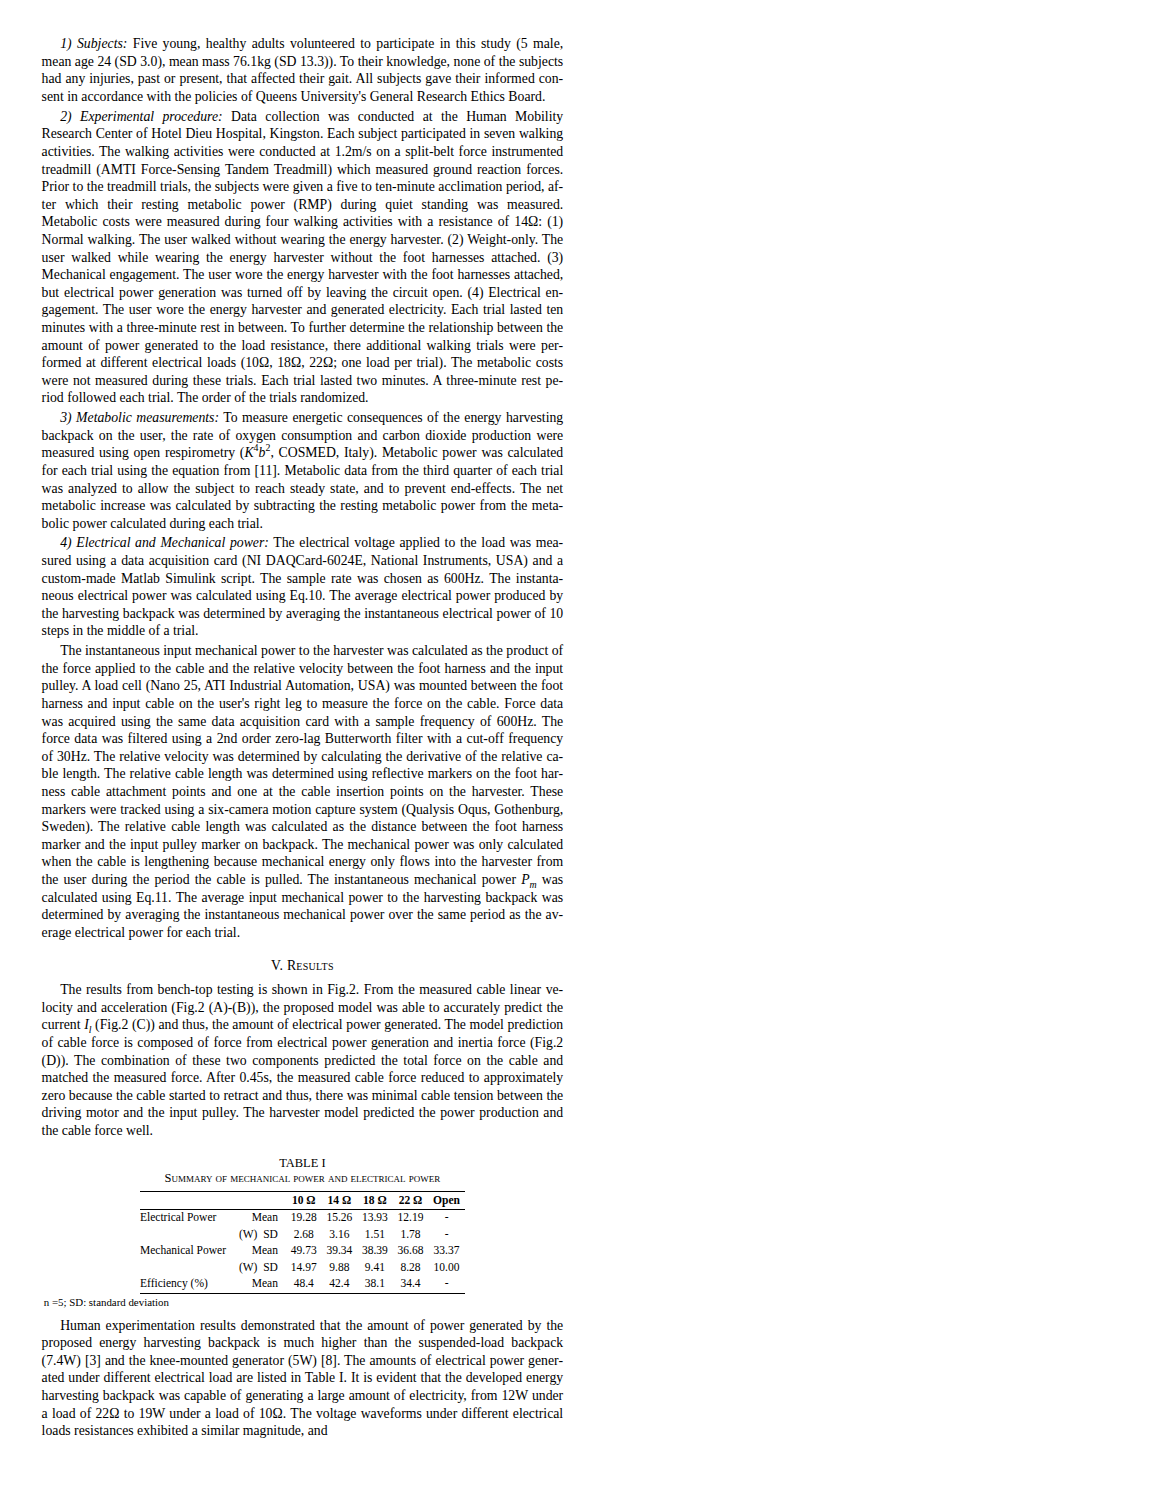1) Subjects: Five young, healthy adults volunteered to participate in this study (5 male, mean age 24 (SD 3.0), mean mass 76.1kg (SD 13.3)). To their knowledge, none of the subjects had any injuries, past or present, that affected their gait. All subjects gave their informed consent in accordance with the policies of Queens University's General Research Ethics Board.
2) Experimental procedure: Data collection was conducted at the Human Mobility Research Center of Hotel Dieu Hospital, Kingston. Each subject participated in seven walking activities. The walking activities were conducted at 1.2m/s on a split-belt force instrumented treadmill (AMTI Force-Sensing Tandem Treadmill) which measured ground reaction forces. Prior to the treadmill trials, the subjects were given a five to ten-minute acclimation period, after which their resting metabolic power (RMP) during quiet standing was measured. Metabolic costs were measured during four walking activities with a resistance of 14Ω: (1) Normal walking. The user walked without wearing the energy harvester. (2) Weight-only. The user walked while wearing the energy harvester without the foot harnesses attached. (3) Mechanical engagement. The user wore the energy harvester with the foot harnesses attached, but electrical power generation was turned off by leaving the circuit open. (4) Electrical engagement. The user wore the energy harvester and generated electricity. Each trial lasted ten minutes with a three-minute rest in between. To further determine the relationship between the amount of power generated to the load resistance, there additional walking trials were performed at different electrical loads (10Ω, 18Ω, 22Ω; one load per trial). The metabolic costs were not measured during these trials. Each trial lasted two minutes. A three-minute rest period followed each trial. The order of the trials randomized.
3) Metabolic measurements: To measure energetic consequences of the energy harvesting backpack on the user, the rate of oxygen consumption and carbon dioxide production were measured using open respirometry (K4b2, COSMED, Italy). Metabolic power was calculated for each trial using the equation from [11]. Metabolic data from the third quarter of each trial was analyzed to allow the subject to reach steady state, and to prevent end-effects. The net metabolic increase was calculated by subtracting the resting metabolic power from the metabolic power calculated during each trial.
4) Electrical and Mechanical power: The electrical voltage applied to the load was measured using a data acquisition card (NI DAQCard-6024E, National Instruments, USA) and a custom-made Matlab Simulink script. The sample rate was chosen as 600Hz. The instantaneous electrical power was calculated using Eq.10. The average electrical power produced by the harvesting backpack was determined by averaging the instantaneous electrical power of 10 steps in the middle of a trial.
The instantaneous input mechanical power to the harvester was calculated as the product of the force applied to the cable and the relative velocity between the foot harness and the input pulley. A load cell (Nano 25, ATI Industrial Automation, USA) was mounted between the foot harness and input cable on the user's right leg to measure the force on the cable. Force data was acquired using the same data acquisition card with a sample frequency of 600Hz. The force data was filtered using a 2nd order zero-lag Butterworth filter with a cut-off frequency of 30Hz. The relative velocity was determined by calculating the derivative of the relative cable length. The relative cable length was determined using reflective markers on the foot harness cable attachment points and one at the cable insertion points on the harvester. These markers were tracked using a six-camera motion capture system (Qualysis Oqus, Gothenburg, Sweden). The relative cable length was calculated as the distance between the foot harness marker and the input pulley marker on backpack. The mechanical power was only calculated when the cable is lengthening because mechanical energy only flows into the harvester from the user during the period the cable is pulled. The instantaneous mechanical power Pm was calculated using Eq.11. The average input mechanical power to the harvesting backpack was determined by averaging the instantaneous mechanical power over the same period as the average electrical power for each trial.
V. Results
The results from bench-top testing is shown in Fig.2. From the measured cable linear velocity and acceleration (Fig.2 (A)-(B)), the proposed model was able to accurately predict the current Il (Fig.2 (C)) and thus, the amount of electrical power generated. The model prediction of cable force is composed of force from electrical power generation and inertia force (Fig.2 (D)). The combination of these two components predicted the total force on the cable and matched the measured force. After 0.45s, the measured cable force reduced to approximately zero because the cable started to retract and thus, there was minimal cable tension between the driving motor and the input pulley. The harvester model predicted the power production and the cable force well.
TABLE I
Summary of mechanical power and electrical power
| | | 10 Ω | 14 Ω | 18 Ω | 22 Ω | Open |
| --- | --- | --- | --- | --- | --- | --- |
| Electrical Power | Mean | 19.28 | 15.26 | 13.93 | 12.19 | - |
| | (W) SD | 2.68 | 3.16 | 1.51 | 1.78 | - |
| Mechanical Power | Mean | 49.73 | 39.34 | 38.39 | 36.68 | 33.37 |
| | (W) SD | 14.97 | 9.88 | 9.41 | 8.28 | 10.00 |
| Efficiency (%) | Mean | 48.4 | 42.4 | 38.1 | 34.4 | - |
n =5; SD: standard deviation
Human experimentation results demonstrated that the amount of power generated by the proposed energy harvesting backpack is much higher than the suspended-load backpack (7.4W) [3] and the knee-mounted generator (5W) [8]. The amounts of electrical power generated under different electrical load are listed in Table I. It is evident that the developed energy harvesting backpack was capable of generating a large amount of electricity, from 12W under a load of 22Ω to 19W under a load of 10Ω. The voltage waveforms under different electrical loads resistances exhibited a similar magnitude, and